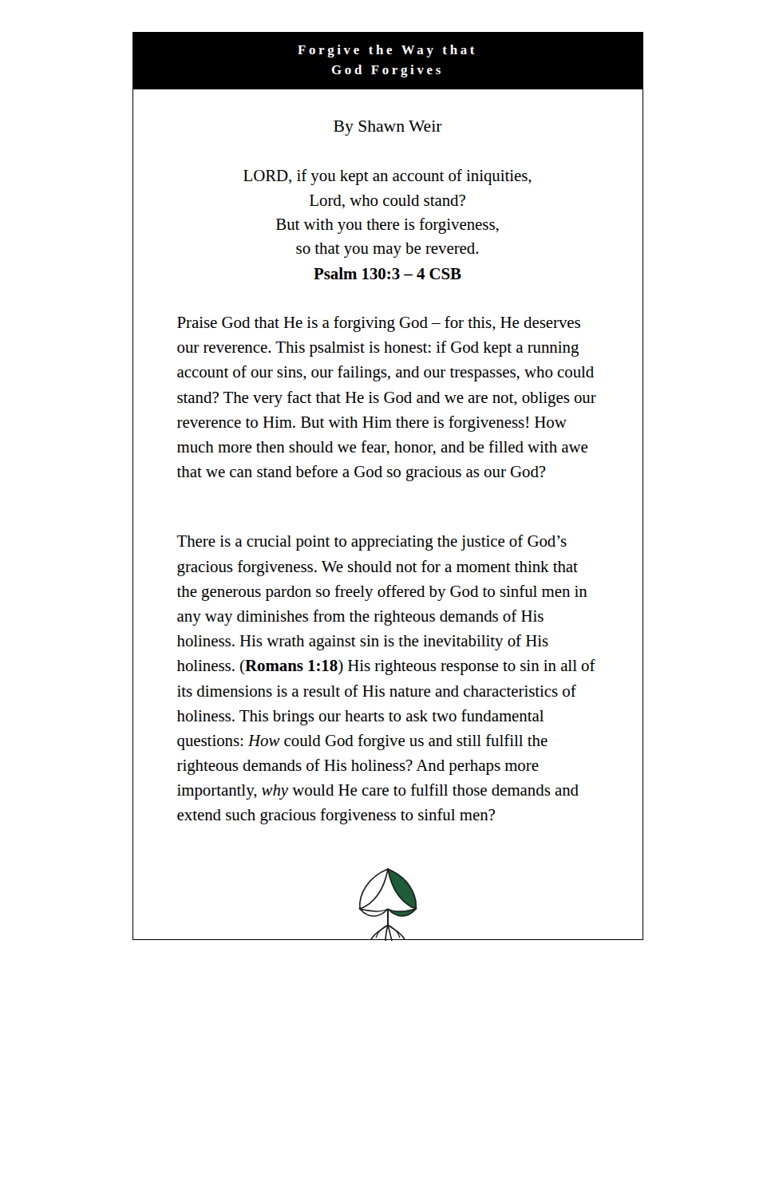Forgive the Way that God Forgives
By Shawn Weir
LORD, if you kept an account of iniquities,
Lord, who could stand?
But with you there is forgiveness,
so that you may be revered. Psalm 130:3 – 4 CSB
Praise God that He is a forgiving God – for this, He deserves our reverence. This psalmist is honest: if God kept a running account of our sins, our failings, and our trespasses, who could stand? The very fact that He is God and we are not, obliges our reverence to Him. But with Him there is forgiveness! How much more then should we fear, honor, and be filled with awe that we can stand before a God so gracious as our God?
There is a crucial point to appreciating the justice of God’s gracious forgiveness. We should not for a moment think that the generous pardon so freely offered by God to sinful men in any way diminishes from the righteous demands of His holiness. His wrath against sin is the inevitability of His holiness. (Romans 1:18) His righteous response to sin in all of its dimensions is a result of His nature and characteristics of holiness. This brings our hearts to ask two fundamental questions: How could God forgive us and still fulfill the righteous demands of His holiness? And perhaps more importantly, why would He care to fulfill those demands and extend such gracious forgiveness to sinful men?